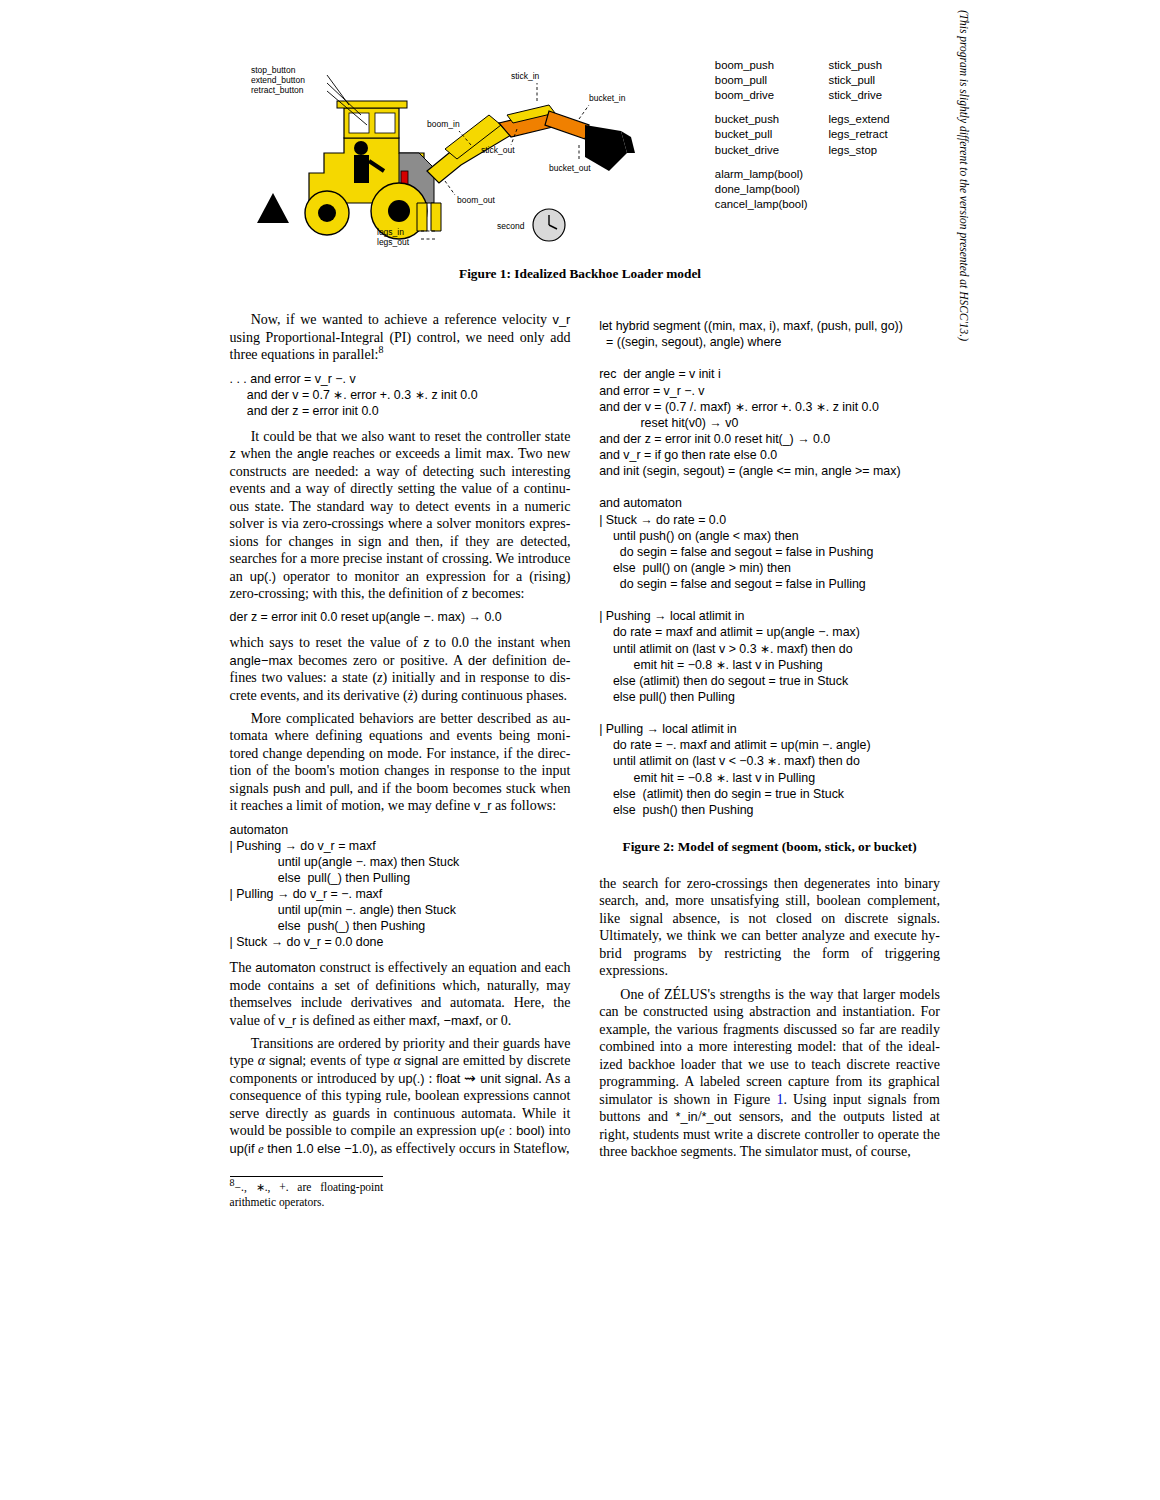stop_button extend_button retract_button stick_in bucket_in stick_out bucket_out boom_in boom_out legs_in legs_out second
| boom_push | stick_push |
| boom_pull | stick_pull |
| boom_drive | stick_drive |
| bucket_push | legs_extend |
| bucket_pull | legs_retract |
| bucket_drive | legs_stop |
| alarm_lamp(bool) | |
| done_lamp(bool) | |
| cancel_lamp(bool) | |
Figure 1: Idealized Backhoe Loader model
Now, if we wanted to achieve a reference velocity v_r using Proportional-Integral (PI) control, we need only add three equations in parallel:8
. . . and error = v_r −. v and der v = 0.7 ∗. error +. 0.3 ∗. z init 0.0 and der z = error init 0.0
It could be that we also want to reset the controller state z when the angle reaches or exceeds a limit max. Two new constructs are needed: a way of detecting such interesting events and a way of directly setting the value of a continuous state. The standard way to detect events in a numeric solver is via zero-crossings where a solver monitors expressions for changes in sign and then, if they are detected, searches for a more precise instant of crossing. We introduce an up(.) operator to monitor an expression for a (rising) zero-crossing; with this, the definition of z becomes:
der z = error init 0.0 reset up(angle −. max) → 0.0
which says to reset the value of z to 0.0 the instant when angle−max becomes zero or positive. A der definition defines two values: a state (z) initially and in response to discrete events, and its derivative (ż) during continuous phases.
More complicated behaviors are better described as automata where defining equations and events being monitored change depending on mode. For instance, if the direction of the boom's motion changes in response to the input signals push and pull, and if the boom becomes stuck when it reaches a limit of motion, we may define v_r as follows:
automaton | Pushing → do v_r = maxf until up(angle −. max) then Stuck else pull(_) then Pulling | Pulling → do v_r = −. maxf until up(min −. angle) then Stuck else push(_) then Pushing | Stuck → do v_r = 0.0 done
The automaton construct is effectively an equation and each mode contains a set of definitions which, naturally, may themselves include derivatives and automata. Here, the value of v_r is defined as either maxf, −maxf, or 0.
Transitions are ordered by priority and their guards have type α signal; events of type α signal are emitted by discrete components or introduced by up(.) : float ⇝ unit signal. As a consequence of this typing rule, boolean expressions cannot serve directly as guards in continuous automata. While it would be possible to compile an expression up(e : bool) into up(if e then 1.0 else −1.0), as effectively occurs in Stateflow,
8−., ∗., +. are floating-point arithmetic operators.
let hybrid segment ((min, max, i), maxf, (push, pull, go)) = ((segin, segout), angle) where rec der angle = v init i and error = v_r −. v and der v = (0.7 /. maxf) ∗. error +. 0.3 ∗. z init 0.0 reset hit(v0) → v0 and der z = error init 0.0 reset hit(_) → 0.0 and v_r = if go then rate else 0.0 and init (segin, segout) = (angle <= min, angle >= max) and automaton | Stuck → do rate = 0.0 until push() on (angle < max) then do segin = false and segout = false in Pushing else pull() on (angle > min) then do segin = false and segout = false in Pulling | Pushing → local atlimit in do rate = maxf and atlimit = up(angle −. max) until atlimit on (last v > 0.3 ∗. maxf) then do emit hit = −0.8 ∗. last v in Pushing else (atlimit) then do segout = true in Stuck else pull() then Pulling | Pulling → local atlimit in do rate = −. maxf and atlimit = up(min −. angle) until atlimit on (last v < −0.3 ∗. maxf) then do emit hit = −0.8 ∗. last v in Pulling else (atlimit) then do segin = true in Stuck else push() then Pushing
Figure 2: Model of segment (boom, stick, or bucket)
the search for zero-crossings then degenerates into binary search, and, more unsatisfying still, boolean complement, like signal absence, is not closed on discrete signals. Ultimately, we think we can better analyze and execute hybrid programs by restricting the form of triggering expressions.
One of ZÉLUS's strengths is the way that larger models can be constructed using abstraction and instantiation. For example, the various fragments discussed so far are readily combined into a more interesting model: that of the idealized backhoe loader that we use to teach discrete reactive programming. A labeled screen capture from its graphical simulator is shown in Figure 1. Using input signals from buttons and *_in/*_out sensors, and the outputs listed at right, students must write a discrete controller to operate the three backhoe segments. The simulator must, of course,
(This program is slightly different to the version presented at HSCC'13.)